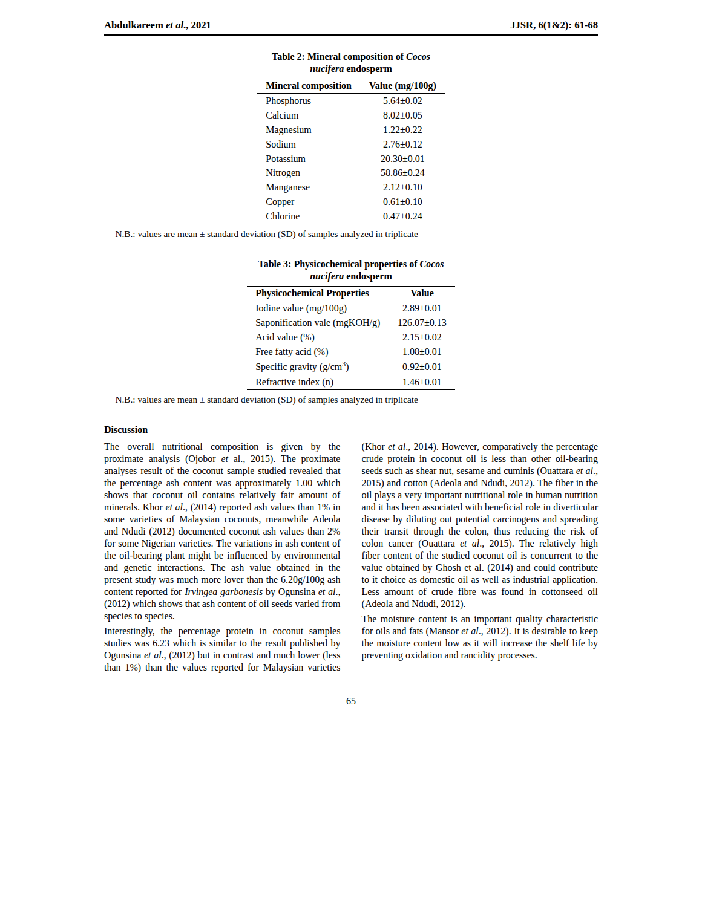Abdulkareem et al., 2021 JJSR, 6(1&2): 61-68
Table 2: Mineral composition of Cocos nucifera endosperm
| Mineral composition | Value (mg/100g) |
| --- | --- |
| Phosphorus | 5.64±0.02 |
| Calcium | 8.02±0.05 |
| Magnesium | 1.22±0.22 |
| Sodium | 2.76±0.12 |
| Potassium | 20.30±0.01 |
| Nitrogen | 58.86±0.24 |
| Manganese | 2.12±0.10 |
| Copper | 0.61±0.10 |
| Chlorine | 0.47±0.24 |
N.B.: values are mean ± standard deviation (SD) of samples analyzed in triplicate
Table 3: Physicochemical properties of Cocos nucifera endosperm
| Physicochemical Properties | Value |
| --- | --- |
| Iodine value (mg/100g) | 2.89±0.01 |
| Saponification vale (mgKOH/g) | 126.07±0.13 |
| Acid value (%) | 2.15±0.02 |
| Free fatty acid (%) | 1.08±0.01 |
| Specific gravity (g/cm 3 ) | 0.92±0.01 |
| Refractive index (n) | 1.46±0.01 |
N.B.: values are mean ± standard deviation (SD) of samples analyzed in triplicate
Discussion
The overall nutritional composition is given by the proximate analysis (Ojobor et al., 2015). The proximate analyses result of the coconut sample studied revealed that the percentage ash content was approximately 1.00 which shows that coconut oil contains relatively fair amount of minerals. Khor et al., (2014) reported ash values than 1% in some varieties of Malaysian coconuts, meanwhile Adeola and Ndudi (2012) documented coconut ash values than 2% for some Nigerian varieties. The variations in ash content of the oil-bearing plant might be influenced by environmental and genetic interactions. The ash value obtained in the present study was much more lover than the 6.20g/100g ash content reported for Irvingea garbonesis by Ogunsina et al., (2012) which shows that ash content of oil seeds varied from species to species.
Interestingly, the percentage protein in coconut samples studies was 6.23 which is similar to the result published by Ogunsina et al., (2012) but in contrast and much lower (less than 1%) than the values reported for Malaysian varieties (Khor et al., 2014). However, comparatively the percentage crude protein in coconut oil is less than other oil-bearing seeds such as shear nut, sesame and cuminis (Ouattara et al., 2015) and cotton (Adeola and Ndudi, 2012). The fiber in the oil plays a very important nutritional role in human nutrition and it has been associated with beneficial role in diverticular disease by diluting out potential carcinogens and spreading their transit through the colon, thus reducing the risk of colon cancer (Ouattara et al., 2015). The relatively high fiber content of the studied coconut oil is concurrent to the value obtained by Ghosh et al. (2014) and could contribute to it choice as domestic oil as well as industrial application. Less amount of crude fibre was found in cottonseed oil (Adeola and Ndudi, 2012).
The moisture content is an important quality characteristic for oils and fats (Mansor et al., 2012). It is desirable to keep the moisture content low as it will increase the shelf life by preventing oxidation and rancidity processes.
65